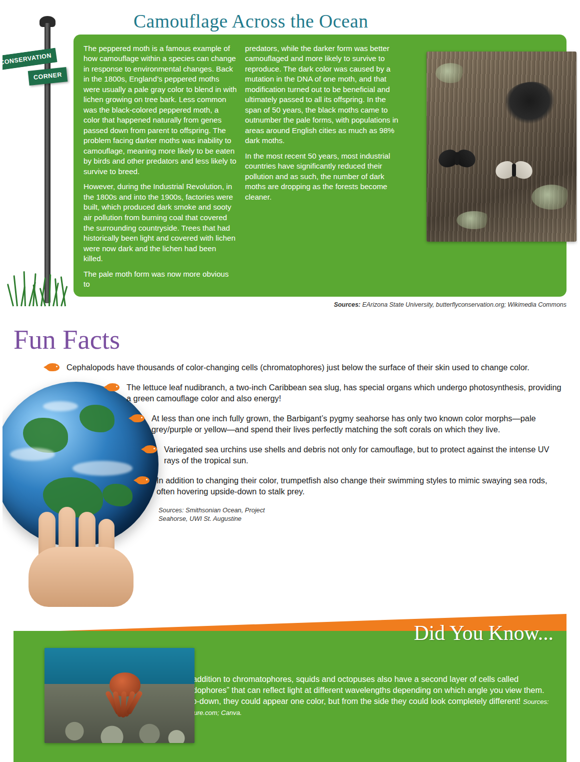CONSERVATION
CORNER
Camouflage Across the Ocean
The peppered moth is a famous example of how camouflage within a species can change in response to environmental changes. Back in the 1800s, England’s peppered moths were usually a pale gray color to blend in with lichen growing on tree bark. Less common was the black-colored peppered moth, a color that happened naturally from genes passed down from parent to offspring. The problem facing darker moths was inability to camouflage, meaning more likely to be eaten by birds and other predators and less likely to survive to breed.
However, during the Industrial Revolution, in the 1800s and into the 1900s, factories were built, which produced dark smoke and sooty air pollution from burning coal that covered the surrounding countryside. Trees that had historically been light and covered with lichen were now dark and the lichen had been killed.
The pale moth form was now more obvious to
predators, while the darker form was better camouflaged and more likely to survive to reproduce. The dark color was caused by a mutation in the DNA of one moth, and that modification turned out to be beneficial and ultimately passed to all its offspring. In the span of 50 years, the black moths came to outnumber the pale forms, with populations in areas around English cities as much as 98% dark moths.
In the most recent 50 years, most industrial countries have significantly reduced their pollution and as such, the number of dark moths are dropping as the forests become cleaner.
Sources: EArizona State University, butterflyconservation.org; Wikimedia Commons
Fun Facts
Cephalopods have thousands of color-changing cells (chromatophores) just below the surface of their skin used to change color.
The lettuce leaf nudibranch, a two-inch Caribbean sea slug, has special organs which undergo photosynthesis, providing a green camouflage color and also energy!
At less than one inch fully grown, the Barbigant’s pygmy seahorse has only two known color morphs—pale grey/purple or yellow—and spend their lives perfectly matching the soft corals on which they live.
Variegated sea urchins use shells and debris not only for camouflage, but to protect against the intense UV rays of the tropical sun.
In addition to changing their color, trumpetfish also change their swimming styles to mimic swaying sea rods, often hovering upside-down to stalk prey.
Sources: Smithsonian Ocean, Project Seahorse, UWI St. Augustine
Did You Know...
In addition to chromatophores, squids and octopuses also have a second layer of cells called “iridophores” that can reflect light at different wavelengths depending on which angle you view them. Top-down, they could appear one color, but from the side they could look completely different! Sources: Nature.com; Canva.